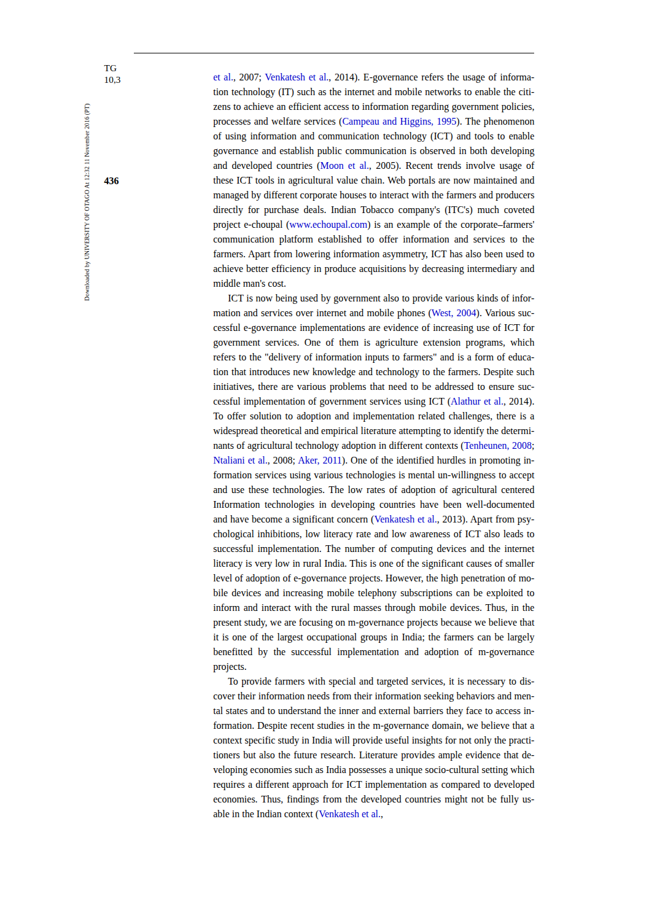TG
10,3
436
Downloaded by UNIVERSITY OF OTAGO At 12:32 11 November 2016 (PT)
et al., 2007; Venkatesh et al., 2014). E-governance refers the usage of information technology (IT) such as the internet and mobile networks to enable the citizens to achieve an efficient access to information regarding government policies, processes and welfare services (Campeau and Higgins, 1995). The phenomenon of using information and communication technology (ICT) and tools to enable governance and establish public communication is observed in both developing and developed countries (Moon et al., 2005). Recent trends involve usage of these ICT tools in agricultural value chain. Web portals are now maintained and managed by different corporate houses to interact with the farmers and producers directly for purchase deals. Indian Tobacco company's (ITC's) much coveted project e-choupal (www.echoupal.com) is an example of the corporate–farmers' communication platform established to offer information and services to the farmers. Apart from lowering information asymmetry, ICT has also been used to achieve better efficiency in produce acquisitions by decreasing intermediary and middle man's cost.
ICT is now being used by government also to provide various kinds of information and services over internet and mobile phones (West, 2004). Various successful e-governance implementations are evidence of increasing use of ICT for government services. One of them is agriculture extension programs, which refers to the "delivery of information inputs to farmers" and is a form of education that introduces new knowledge and technology to the farmers. Despite such initiatives, there are various problems that need to be addressed to ensure successful implementation of government services using ICT (Alathur et al., 2014). To offer solution to adoption and implementation related challenges, there is a widespread theoretical and empirical literature attempting to identify the determinants of agricultural technology adoption in different contexts (Tenheunen, 2008; Ntaliani et al., 2008; Aker, 2011). One of the identified hurdles in promoting information services using various technologies is mental un-willingness to accept and use these technologies. The low rates of adoption of agricultural centered Information technologies in developing countries have been well-documented and have become a significant concern (Venkatesh et al., 2013). Apart from psychological inhibitions, low literacy rate and low awareness of ICT also leads to successful implementation. The number of computing devices and the internet literacy is very low in rural India. This is one of the significant causes of smaller level of adoption of e-governance projects. However, the high penetration of mobile devices and increasing mobile telephony subscriptions can be exploited to inform and interact with the rural masses through mobile devices. Thus, in the present study, we are focusing on m-governance projects because we believe that it is one of the largest occupational groups in India; the farmers can be largely benefitted by the successful implementation and adoption of m-governance projects.
To provide farmers with special and targeted services, it is necessary to discover their information needs from their information seeking behaviors and mental states and to understand the inner and external barriers they face to access information. Despite recent studies in the m-governance domain, we believe that a context specific study in India will provide useful insights for not only the practitioners but also the future research. Literature provides ample evidence that developing economies such as India possesses a unique socio-cultural setting which requires a different approach for ICT implementation as compared to developed economies. Thus, findings from the developed countries might not be fully usable in the Indian context (Venkatesh et al.,